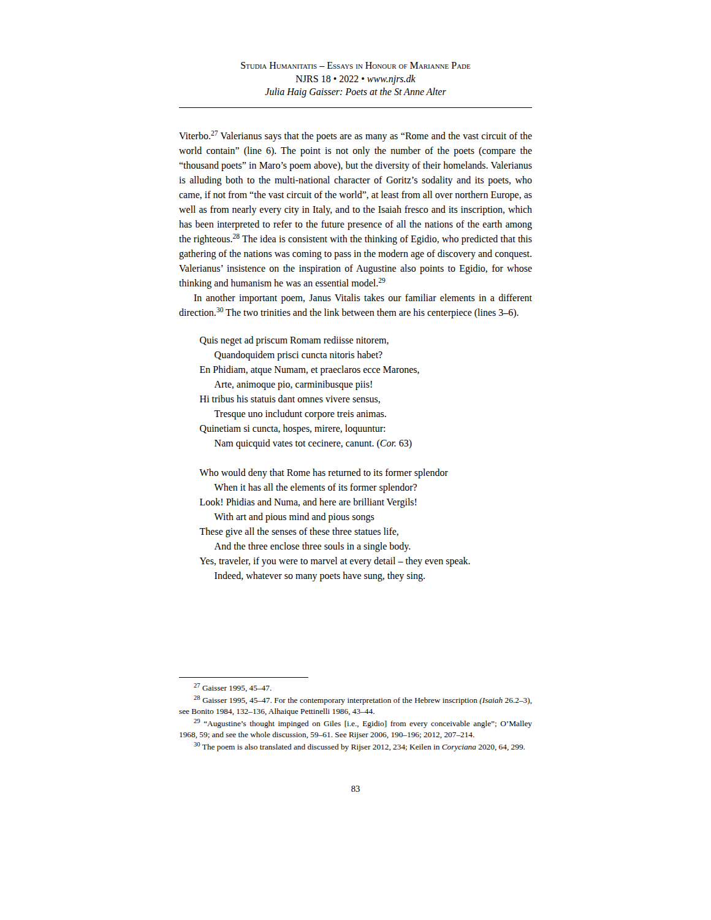Studia Humanitatis – Essays in Honour of Marianne Pade
NJRS 18 • 2022 • www.njrs.dk
Julia Haig Gaisser: Poets at the St Anne Alter
Viterbo.27 Valerianus says that the poets are as many as “Rome and the vast circuit of the world contain” (line 6). The point is not only the number of the poets (compare the “thousand poets” in Maro’s poem above), but the diversity of their homelands. Valerianus is alluding both to the multi-national character of Goritz’s sodality and its poets, who came, if not from “the vast circuit of the world”, at least from all over northern Europe, as well as from nearly every city in Italy, and to the Isaiah fresco and its inscription, which has been interpreted to refer to the future presence of all the nations of the earth among the righteous.28 The idea is consistent with the thinking of Egidio, who predicted that this gathering of the nations was coming to pass in the modern age of discovery and conquest. Valerianus’ insistence on the inspiration of Augustine also points to Egidio, for whose thinking and humanism he was an essential model.29
In another important poem, Janus Vitalis takes our familiar elements in a different direction.30 The two trinities and the link between them are his centerpiece (lines 3–6).
Quis neget ad priscum Romam rediisse nitorem,
Quandoquidem prisci cuncta nitoris habet?
En Phidiam, atque Numam, et praeclaros ecce Marones,
Arte, animoque pio, carminibusque piis!
Hi tribus his statuis dant omnes vivere sensus,
Tresque uno includunt corpore treis animas.
Quinetiam si cuncta, hospes, mirere, loquuntur:
Nam quicquid vates tot cecinere, canunt. (Cor. 63)
Who would deny that Rome has returned to its former splendor
When it has all the elements of its former splendor?
Look! Phidias and Numa, and here are brilliant Vergils!
With art and pious mind and pious songs
These give all the senses of these three statues life,
And the three enclose three souls in a single body.
Yes, traveler, if you were to marvel at every detail – they even speak.
Indeed, whatever so many poets have sung, they sing.
27 Gaisser 1995, 45–47.
28 Gaisser 1995, 45–47. For the contemporary interpretation of the Hebrew inscription (Isaiah 26.2–3), see Bonito 1984, 132–136, Alhaique Pettinelli 1986, 43–44.
29 “Augustine’s thought impinged on Giles [i.e., Egidio] from every conceivable angle”; O’Malley 1968, 59; and see the whole discussion, 59–61. See Rijser 2006, 190–196; 2012, 207–214.
30 The poem is also translated and discussed by Rijser 2012, 234; Keilen in Coryciana 2020, 64, 299.
83